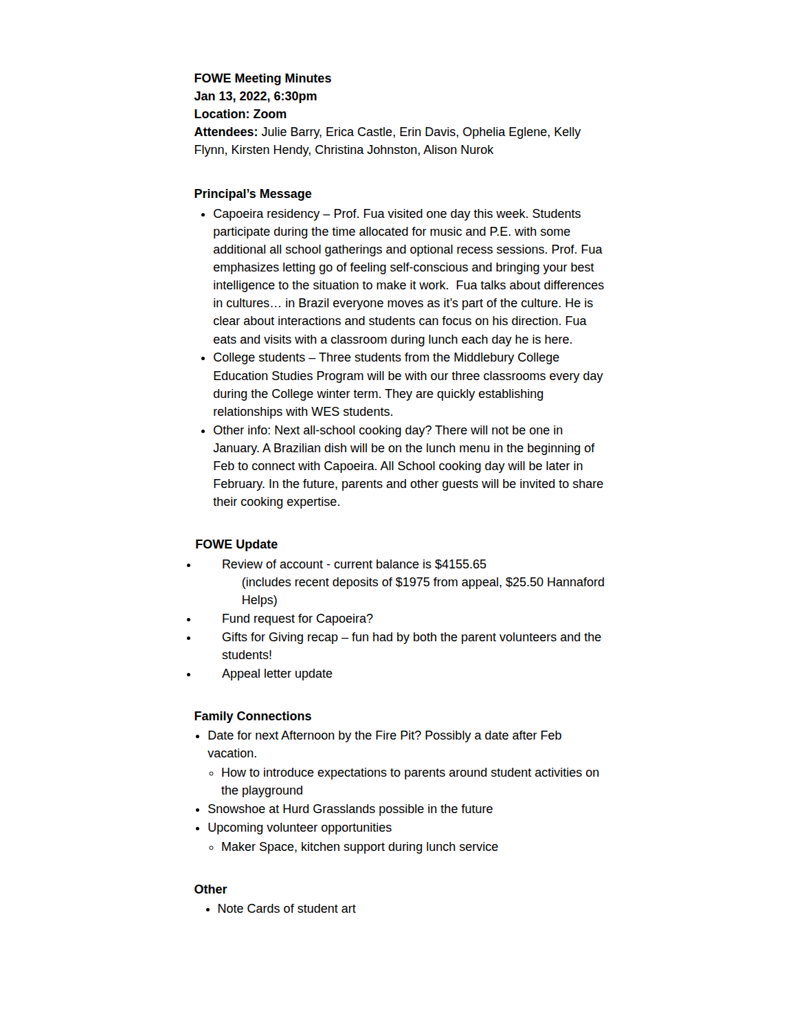FOWE Meeting Minutes
Jan 13, 2022, 6:30pm
Location: Zoom
Attendees: Julie Barry, Erica Castle, Erin Davis, Ophelia Eglene, Kelly Flynn, Kirsten Hendy, Christina Johnston, Alison Nurok
Principal’s Message
Capoeira residency – Prof. Fua visited one day this week. Students participate during the time allocated for music and P.E. with some additional all school gatherings and optional recess sessions. Prof. Fua emphasizes letting go of feeling self-conscious and bringing your best intelligence to the situation to make it work. Fua talks about differences in cultures… in Brazil everyone moves as it’s part of the culture. He is clear about interactions and students can focus on his direction. Fua eats and visits with a classroom during lunch each day he is here.
College students – Three students from the Middlebury College Education Studies Program will be with our three classrooms every day during the College winter term. They are quickly establishing relationships with WES students.
Other info: Next all-school cooking day? There will not be one in January. A Brazilian dish will be on the lunch menu in the beginning of Feb to connect with Capoeira. All School cooking day will be later in February. In the future, parents and other guests will be invited to share their cooking expertise.
FOWE Update
Review of account - current balance is $4155.65 (includes recent deposits of $1975 from appeal, $25.50 Hannaford Helps)
Fund request for Capoeira?
Gifts for Giving recap – fun had by both the parent volunteers and the students!
Appeal letter update
Family Connections
Date for next Afternoon by the Fire Pit? Possibly a date after Feb vacation.
How to introduce expectations to parents around student activities on the playground
Snowshoe at Hurd Grasslands possible in the future
Upcoming volunteer opportunities
Maker Space, kitchen support during lunch service
Other
Note Cards of student art